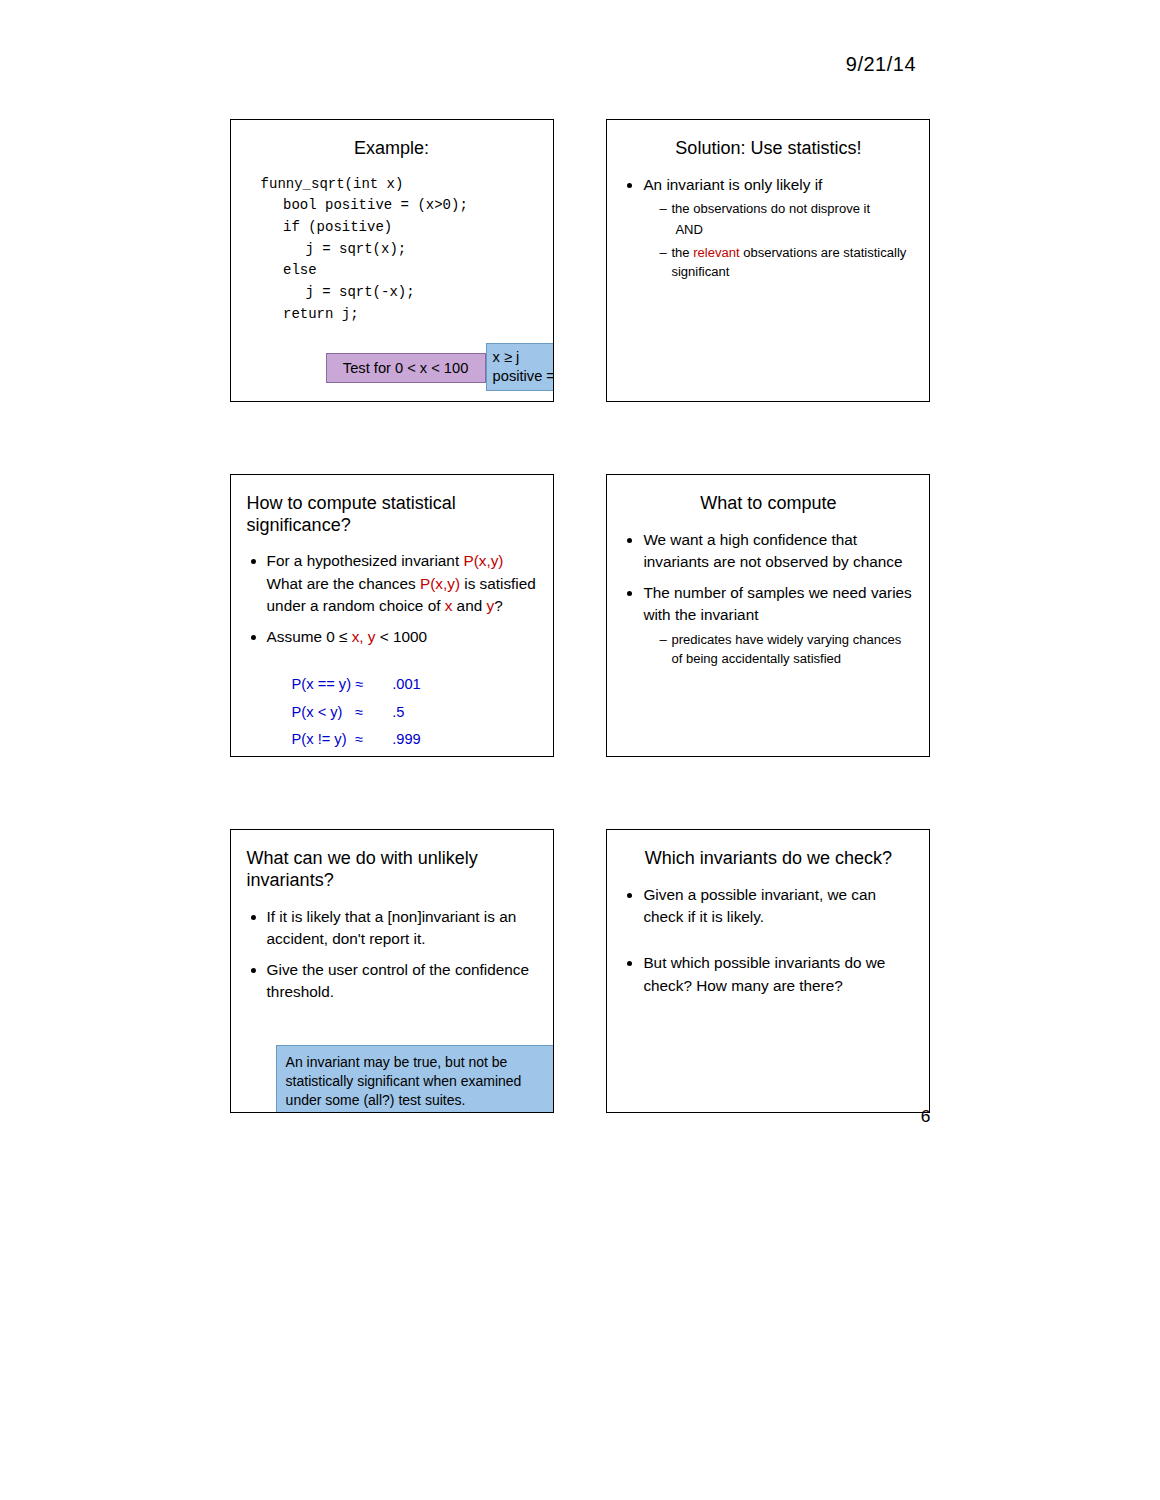9/21/14
Example:
funny_sqrt(int x)
bool positive = (x>0);
if (positive)
j = sqrt(x);
else
j = sqrt(-x);
return j;
Test for 0 < x < 100
x ≥ j
positive = true
Solution: Use statistics!
An invariant is only likely if
the observations do not disprove it
AND
the relevant observations are statistically significant
How to compute statistical significance?
For a hypothesized invariant P(x,y)
What are the chances P(x,y) is satisfied under a random choice of x and y?
Assume 0 ≤ x, y < 1000
| P(x == y) ≈ | .001 |
| P(x < y) ≈ | .5 |
| P(x != y) ≈ | .999 |
What to compute
We want a high confidence that invariants are not observed by chance
The number of samples we need varies with the invariant
predicates have widely varying chances of being accidentally satisfied
What can we do with unlikely invariants?
If it is likely that a [non]invariant is an accident, don't report it.
Give the user control of the confidence threshold.
An invariant may be true, but not be statistically significant when examined under some (all?) test suites.
Which invariants do we check?
Given a possible invariant, we can check if it is likely.
But which possible invariants do we check? How many are there?
6